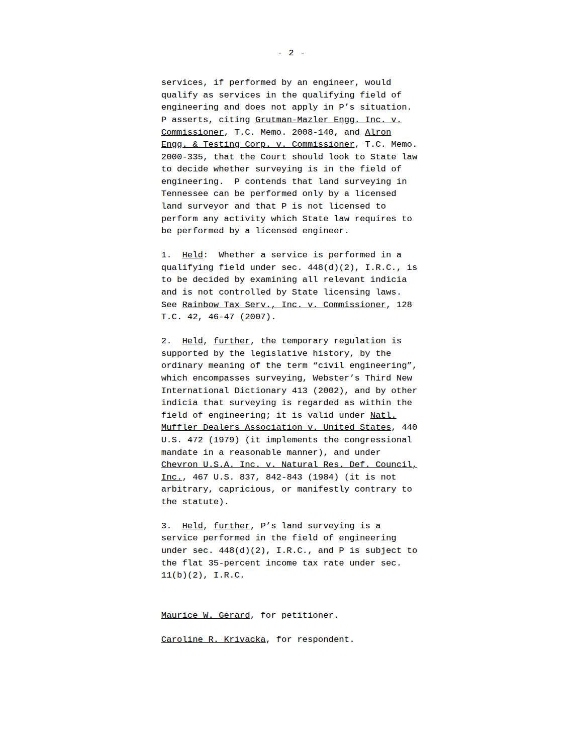- 2 -
services, if performed by an engineer, would qualify as services in the qualifying field of engineering and does not apply in P’s situation. P asserts, citing Grutman-Mazler Engg. Inc. v. Commissioner, T.C. Memo. 2008-140, and Alron Engg. & Testing Corp. v. Commissioner, T.C. Memo. 2000-335, that the Court should look to State law to decide whether surveying is in the field of engineering. P contends that land surveying in Tennessee can be performed only by a licensed land surveyor and that P is not licensed to perform any activity which State law requires to be performed by a licensed engineer.
1. Held: Whether a service is performed in a qualifying field under sec. 448(d)(2), I.R.C., is to be decided by examining all relevant indicia and is not controlled by State licensing laws. See Rainbow Tax Serv., Inc. v. Commissioner, 128 T.C. 42, 46-47 (2007).
2. Held, further, the temporary regulation is supported by the legislative history, by the ordinary meaning of the term “civil engineering”, which encompasses surveying, Webster’s Third New International Dictionary 413 (2002), and by other indicia that surveying is regarded as within the field of engineering; it is valid under Natl. Muffler Dealers Association v. United States, 440 U.S. 472 (1979) (it implements the congressional mandate in a reasonable manner), and under Chevron U.S.A. Inc. v. Natural Res. Def. Council, Inc., 467 U.S. 837, 842-843 (1984) (it is not arbitrary, capricious, or manifestly contrary to the statute).
3. Held, further, P’s land surveying is a service performed in the field of engineering under sec. 448(d)(2), I.R.C., and P is subject to the flat 35-percent income tax rate under sec. 11(b)(2), I.R.C.
Maurice W. Gerard, for petitioner.
Caroline R. Krivacka, for respondent.